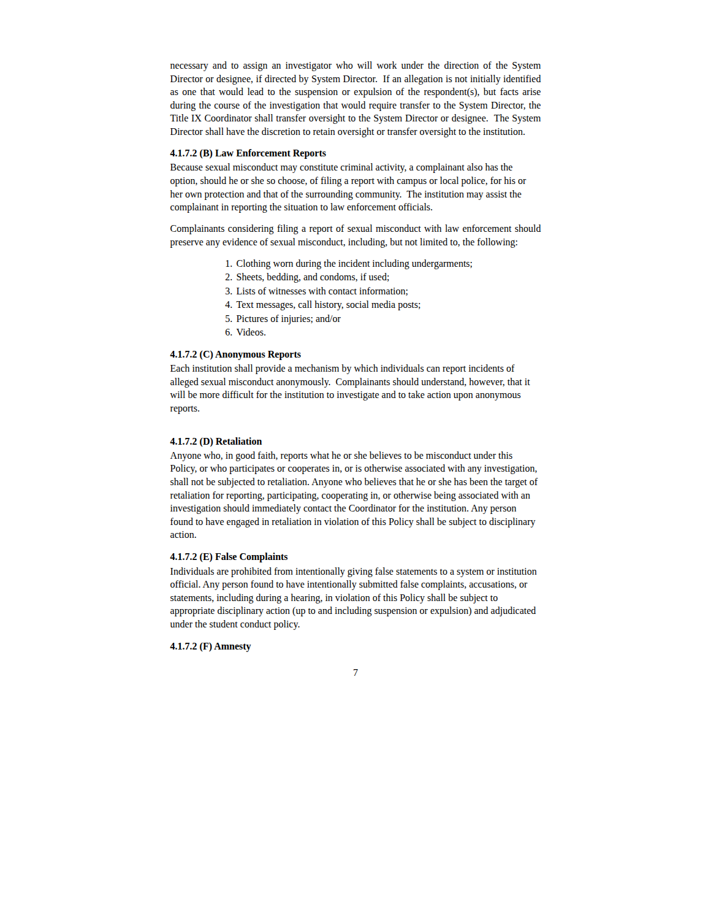necessary and to assign an investigator who will work under the direction of the System Director or designee, if directed by System Director. If an allegation is not initially identified as one that would lead to the suspension or expulsion of the respondent(s), but facts arise during the course of the investigation that would require transfer to the System Director, the Title IX Coordinator shall transfer oversight to the System Director or designee. The System Director shall have the discretion to retain oversight or transfer oversight to the institution.
4.1.7.2 (B) Law Enforcement Reports
Because sexual misconduct may constitute criminal activity, a complainant also has the option, should he or she so choose, of filing a report with campus or local police, for his or her own protection and that of the surrounding community. The institution may assist the complainant in reporting the situation to law enforcement officials.
Complainants considering filing a report of sexual misconduct with law enforcement should preserve any evidence of sexual misconduct, including, but not limited to, the following:
Clothing worn during the incident including undergarments;
Sheets, bedding, and condoms, if used;
Lists of witnesses with contact information;
Text messages, call history, social media posts;
Pictures of injuries; and/or
Videos.
4.1.7.2 (C) Anonymous Reports
Each institution shall provide a mechanism by which individuals can report incidents of alleged sexual misconduct anonymously. Complainants should understand, however, that it will be more difficult for the institution to investigate and to take action upon anonymous reports.
4.1.7.2 (D) Retaliation
Anyone who, in good faith, reports what he or she believes to be misconduct under this Policy, or who participates or cooperates in, or is otherwise associated with any investigation, shall not be subjected to retaliation. Anyone who believes that he or she has been the target of retaliation for reporting, participating, cooperating in, or otherwise being associated with an investigation should immediately contact the Coordinator for the institution. Any person found to have engaged in retaliation in violation of this Policy shall be subject to disciplinary action.
4.1.7.2 (E) False Complaints
Individuals are prohibited from intentionally giving false statements to a system or institution official. Any person found to have intentionally submitted false complaints, accusations, or statements, including during a hearing, in violation of this Policy shall be subject to appropriate disciplinary action (up to and including suspension or expulsion) and adjudicated under the student conduct policy.
4.1.7.2 (F) Amnesty
7